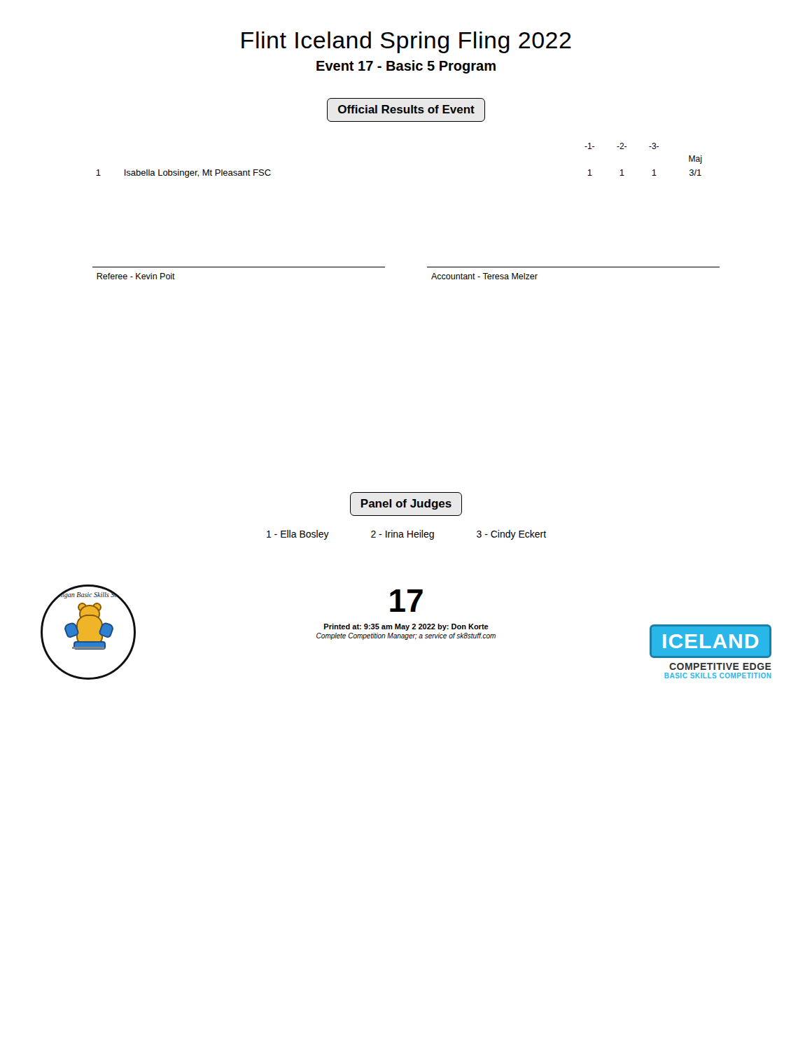Flint Iceland Spring Fling 2022
Event 17 - Basic 5 Program
Official Results of Event
| | | -1- | -2- | -3- | |
| --- | --- | --- | --- | --- | --- |
| | | | | | Maj |
| 1 | Isabella Lobsinger, Mt Pleasant FSC | 1 | 1 | 1 | 3/1 |
| Referee - Kevin Poit | Accountant - Teresa Melzer |
Panel of Judges
1 - Ella Bosley 2 - Irina Heileg 3 - Cindy Eckert
Michigan Basic Skills Series
17
Printed at: 9:35 am May 2 2022 by: Don Korte Complete Competition Manager; a service of sk8stuff.com
ICELAND
COMPETITIVE EDGE
BASIC SKILLS COMPETITION